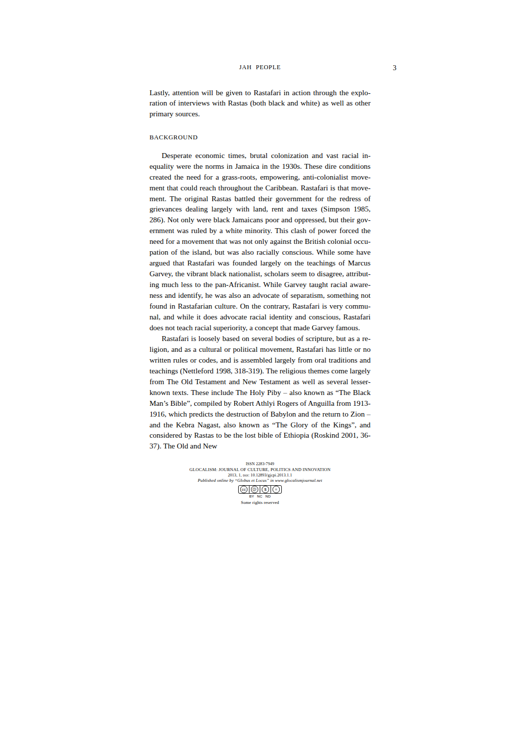Jah People 3
Lastly, attention will be given to Rastafari in action through the exploration of interviews with Rastas (both black and white) as well as other primary sources.
Background
Desperate economic times, brutal colonization and vast racial inequality were the norms in Jamaica in the 1930s. These dire conditions created the need for a grass-roots, empowering, anti-colonialist movement that could reach throughout the Caribbean. Rastafari is that movement. The original Rastas battled their government for the redress of grievances dealing largely with land, rent and taxes (Simpson 1985, 286). Not only were black Jamaicans poor and oppressed, but their government was ruled by a white minority. This clash of power forced the need for a movement that was not only against the British colonial occupation of the island, but was also racially conscious. While some have argued that Rastafari was founded largely on the teachings of Marcus Garvey, the vibrant black nationalist, scholars seem to disagree, attributing much less to the pan-Africanist. While Garvey taught racial awareness and identify, he was also an advocate of separatism, something not found in Rastafarian culture. On the contrary, Rastafari is very communal, and while it does advocate racial identity and conscious, Rastafari does not teach racial superiority, a concept that made Garvey famous.
Rastafari is loosely based on several bodies of scripture, but as a religion, and as a cultural or political movement, Rastafari has little or no written rules or codes, and is assembled largely from oral traditions and teachings (Nettleford 1998, 318-319). The religious themes come largely from The Old Testament and New Testament as well as several lesser-known texts. These include The Holy Piby – also known as “The Black Man’s Bible”, compiled by Robert Athlyi Rogers of Anguilla from 1913-1916, which predicts the destruction of Babylon and the return to Zion – and the Kebra Nagast, also known as “The Glory of the Kings”, and considered by Rastas to be the lost bible of Ethiopia (Roskind 2001, 36-37). The Old and New
ISSN 2283-7949
GLOCALISM: JOURNAL OF CULTURE, POLITICS AND INNOVATION
2013, 1, doi: 10.12893/gjcpi.2013.1.1
Published online by “Globus et Locus” in www.glocalismjournal.net
cc Ⓓ $ =
BY NC ND
Some rights reserved